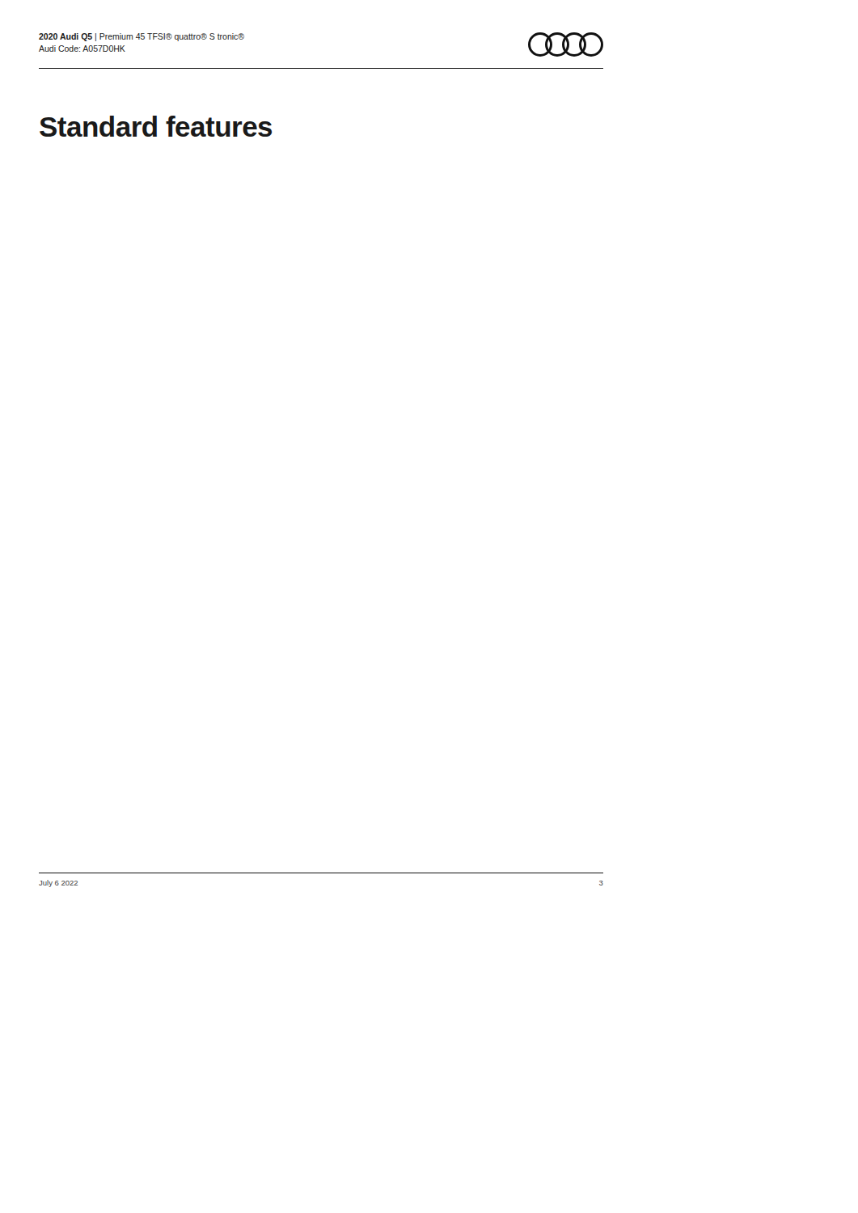2020 Audi Q5 | Premium 45 TFSI® quattro® S tronic®
Audi Code: A057D0HK
Standard features
July 6 2022 3